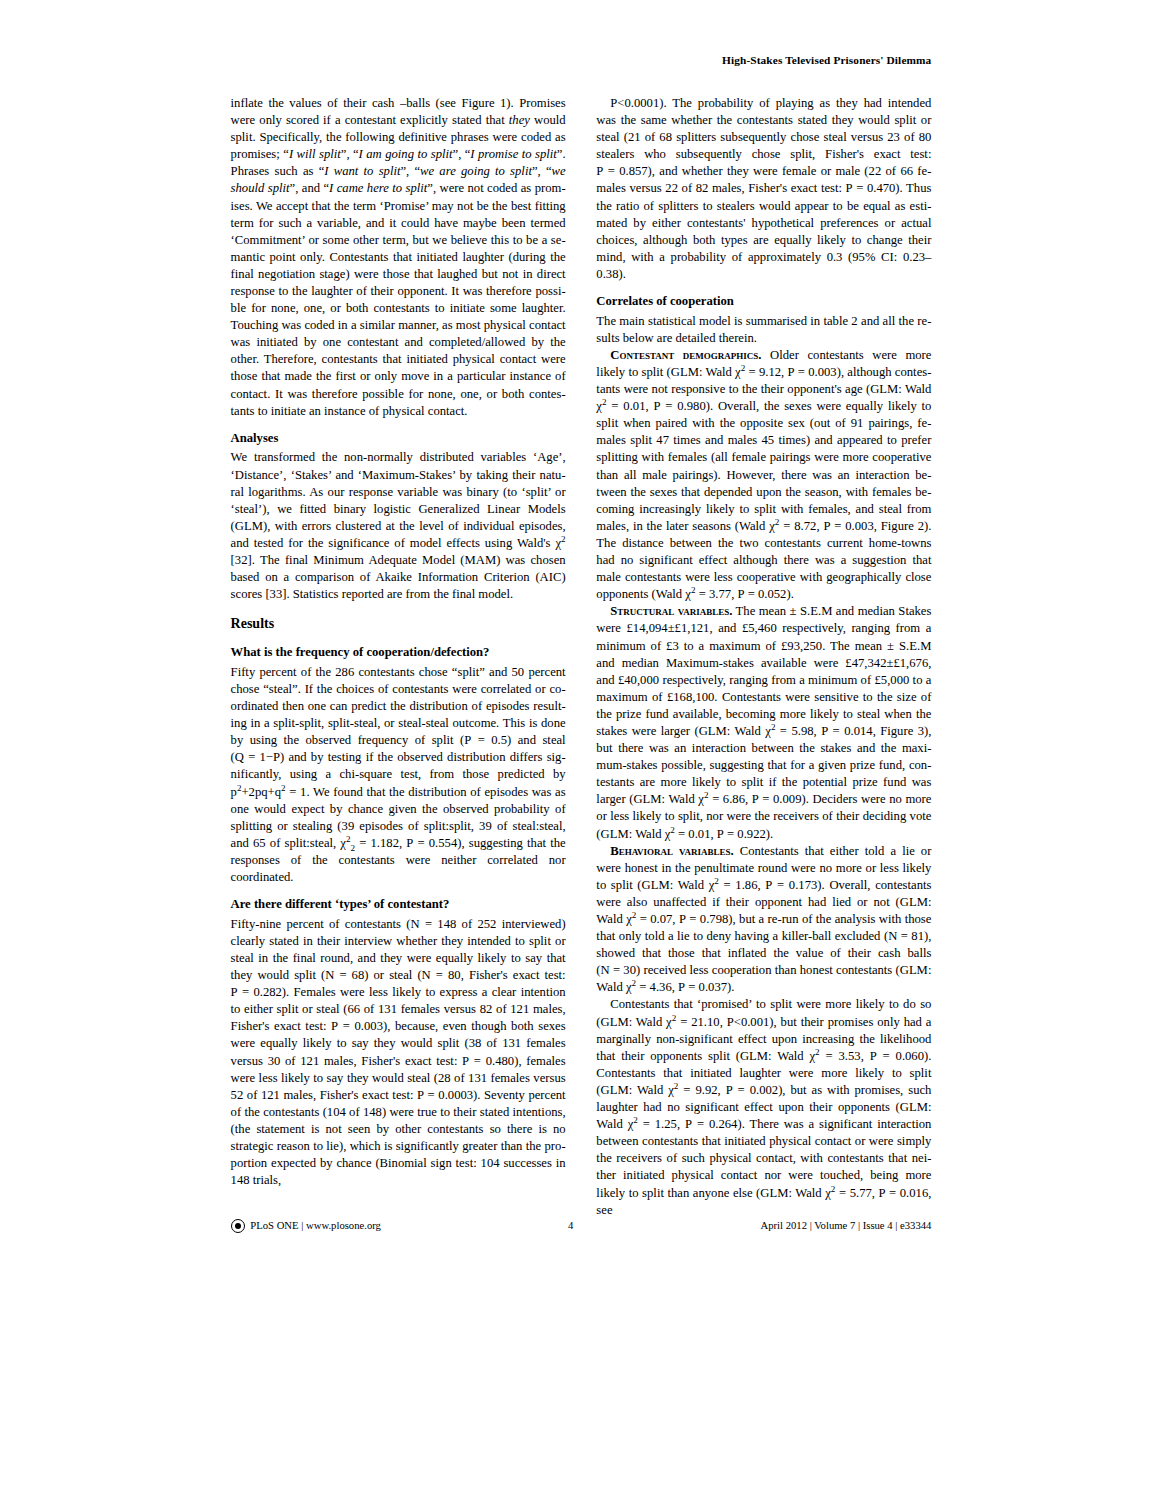High-Stakes Televised Prisoners' Dilemma
inflate the values of their cash –balls (see Figure 1). Promises were only scored if a contestant explicitly stated that they would split. Specifically, the following definitive phrases were coded as promises; “I will split”, “I am going to split”, “I promise to split”. Phrases such as “I want to split”, “we are going to split”, “we should split”, and “I came here to split”, were not coded as promises. We accept that the term ‘Promise’ may not be the best fitting term for such a variable, and it could have maybe been termed ‘Commitment’ or some other term, but we believe this to be a semantic point only. Contestants that initiated laughter (during the final negotiation stage) were those that laughed but not in direct response to the laughter of their opponent. It was therefore possible for none, one, or both contestants to initiate some laughter. Touching was coded in a similar manner, as most physical contact was initiated by one contestant and completed/allowed by the other. Therefore, contestants that initiated physical contact were those that made the first or only move in a particular instance of contact. It was therefore possible for none, one, or both contestants to initiate an instance of physical contact.
Analyses
We transformed the non-normally distributed variables ‘Age’, ‘Distance’, ‘Stakes’ and ‘Maximum-Stakes’ by taking their natural logarithms. As our response variable was binary (to ‘split’ or ‘steal’), we fitted binary logistic Generalized Linear Models (GLM), with errors clustered at the level of individual episodes, and tested for the significance of model effects using Wald's χ2 [32]. The final Minimum Adequate Model (MAM) was chosen based on a comparison of Akaike Information Criterion (AIC) scores [33]. Statistics reported are from the final model.
Results
What is the frequency of cooperation/defection?
Fifty percent of the 286 contestants chose “split” and 50 percent chose “steal”. If the choices of contestants were correlated or coordinated then one can predict the distribution of episodes resulting in a split-split, split-steal, or steal-steal outcome. This is done by using the observed frequency of split (P = 0.5) and steal (Q = 1−P) and by testing if the observed distribution differs significantly, using a chi-square test, from those predicted by p2+2pq+q2 = 1. We found that the distribution of episodes was as one would expect by chance given the observed probability of splitting or stealing (39 episodes of split:split, 39 of steal:steal, and 65 of split:steal, χ22 = 1.182, P = 0.554), suggesting that the responses of the contestants were neither correlated nor coordinated.
Are there different ‘types’ of contestant?
Fifty-nine percent of contestants (N = 148 of 252 interviewed) clearly stated in their interview whether they intended to split or steal in the final round, and they were equally likely to say that they would split (N = 68) or steal (N = 80, Fisher's exact test: P = 0.282). Females were less likely to express a clear intention to either split or steal (66 of 131 females versus 82 of 121 males, Fisher's exact test: P = 0.003), because, even though both sexes were equally likely to say they would split (38 of 131 females versus 30 of 121 males, Fisher's exact test: P = 0.480), females were less likely to say they would steal (28 of 131 females versus 52 of 121 males, Fisher's exact test: P = 0.0003). Seventy percent of the contestants (104 of 148) were true to their stated intentions, (the statement is not seen by other contestants so there is no strategic reason to lie), which is significantly greater than the proportion expected by chance (Binomial sign test: 104 successes in 148 trials,
P<0.0001). The probability of playing as they had intended was the same whether the contestants stated they would split or steal (21 of 68 splitters subsequently chose steal versus 23 of 80 stealers who subsequently chose split, Fisher's exact test: P = 0.857), and whether they were female or male (22 of 66 females versus 22 of 82 males, Fisher's exact test: P = 0.470). Thus the ratio of splitters to stealers would appear to be equal as estimated by either contestants' hypothetical preferences or actual choices, although both types are equally likely to change their mind, with a probability of approximately 0.3 (95% CI: 0.23–0.38).
Correlates of cooperation
The main statistical model is summarised in table 2 and all the results below are detailed therein.
Contestant demographics. Older contestants were more likely to split (GLM: Wald χ2 = 9.12, P = 0.003), although contestants were not responsive to the their opponent's age (GLM: Wald χ2 = 0.01, P = 0.980). Overall, the sexes were equally likely to split when paired with the opposite sex (out of 91 pairings, females split 47 times and males 45 times) and appeared to prefer splitting with females (all female pairings were more cooperative than all male pairings). However, there was an interaction between the sexes that depended upon the season, with females becoming increasingly likely to split with females, and steal from males, in the later seasons (Wald χ2 = 8.72, P = 0.003, Figure 2). The distance between the two contestants current home-towns had no significant effect although there was a suggestion that male contestants were less cooperative with geographically close opponents (Wald χ2 = 3.77, P = 0.052).
Structural variables. The mean ± S.E.M and median Stakes were £14,094±£1,121, and £5,460 respectively, ranging from a minimum of £3 to a maximum of £93,250. The mean ± S.E.M and median Maximum-stakes available were £47,342±£1,676, and £40,000 respectively, ranging from a minimum of £5,000 to a maximum of £168,100. Contestants were sensitive to the size of the prize fund available, becoming more likely to steal when the stakes were larger (GLM: Wald χ2 = 5.98, P = 0.014, Figure 3), but there was an interaction between the stakes and the maximum-stakes possible, suggesting that for a given prize fund, contestants are more likely to split if the potential prize fund was larger (GLM: Wald χ2 = 6.86, P = 0.009). Deciders were no more or less likely to split, nor were the receivers of their deciding vote (GLM: Wald χ2 = 0.01, P = 0.922).
Behavioral variables. Contestants that either told a lie or were honest in the penultimate round were no more or less likely to split (GLM: Wald χ2 = 1.86, P = 0.173). Overall, contestants were also unaffected if their opponent had lied or not (GLM: Wald χ2 = 0.07, P = 0.798), but a re-run of the analysis with those that only told a lie to deny having a killer-ball excluded (N = 81), showed that those that inflated the value of their cash balls (N = 30) received less cooperation than honest contestants (GLM: Wald χ2 = 4.36, P = 0.037).
Contestants that ‘promised’ to split were more likely to do so (GLM: Wald χ2 = 21.10, P<0.001), but their promises only had a marginally non-significant effect upon increasing the likelihood that their opponents split (GLM: Wald χ2 = 3.53, P = 0.060). Contestants that initiated laughter were more likely to split (GLM: Wald χ2 = 9.92, P = 0.002), but as with promises, such laughter had no significant effect upon their opponents (GLM: Wald χ2 = 1.25, P = 0.264). There was a significant interaction between contestants that initiated physical contact or were simply the receivers of such physical contact, with contestants that neither initiated physical contact nor were touched, being more likely to split than anyone else (GLM: Wald χ2 = 5.77, P = 0.016, see
PLoS ONE | www.plosone.org
4
April 2012 | Volume 7 | Issue 4 | e33344